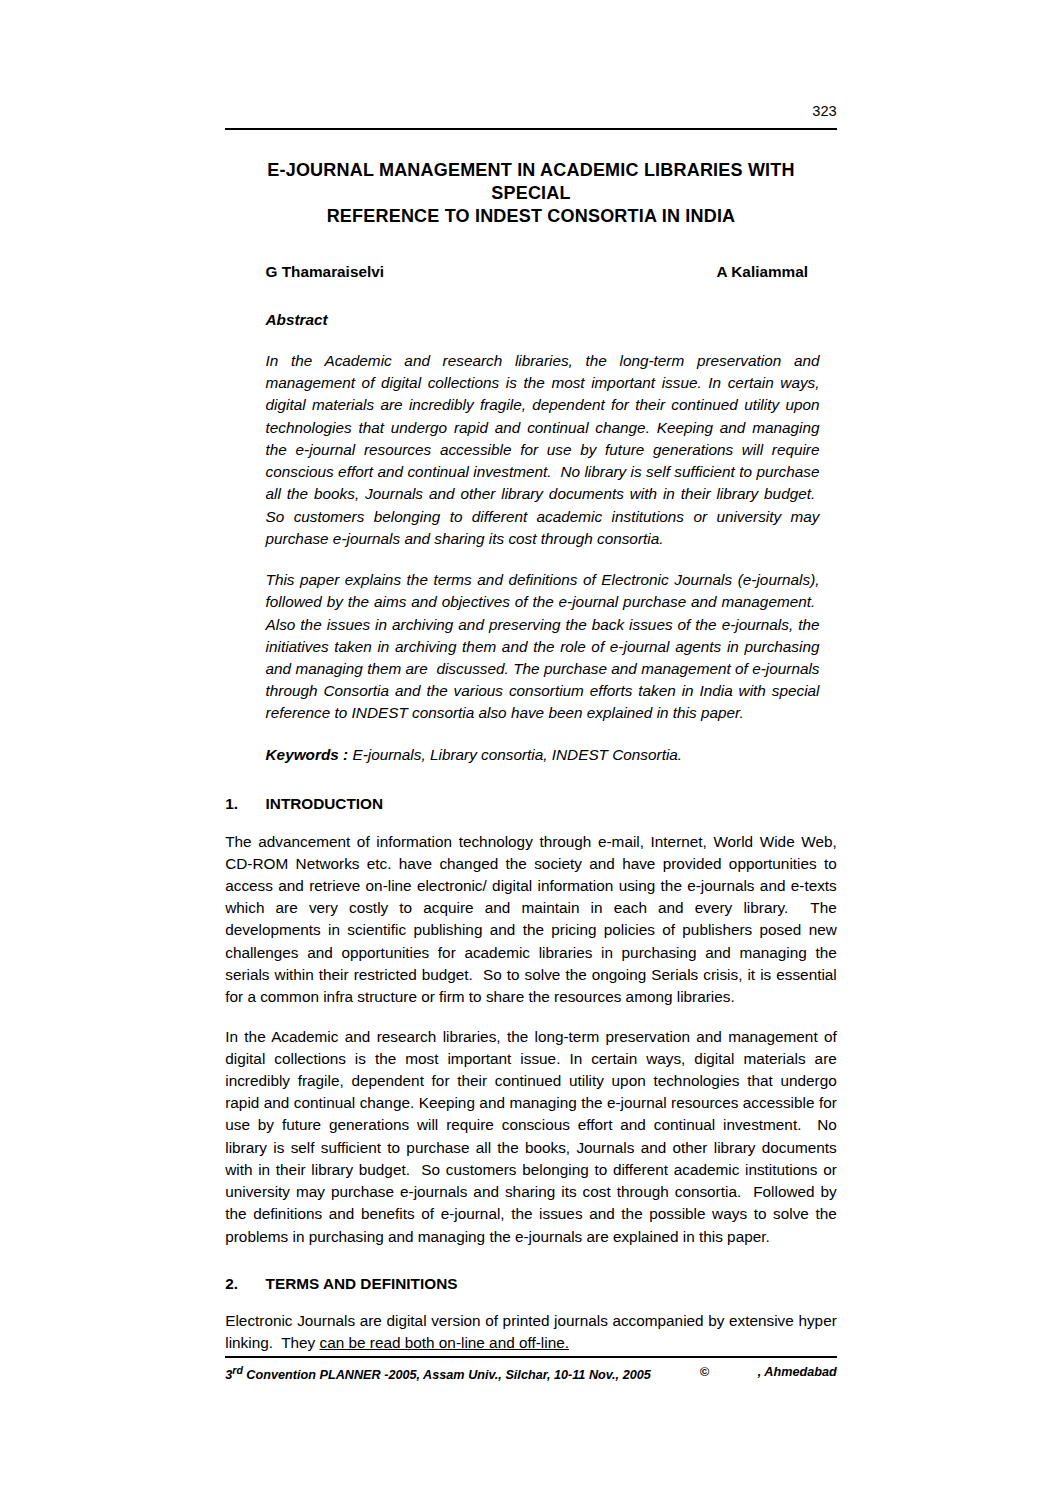323
E-JOURNAL MANAGEMENT IN ACADEMIC LIBRARIES WITH SPECIAL
REFERENCE TO INDEST CONSORTIA IN INDIA
G Thamaraiselvi A Kaliammal
Abstract
In the Academic and research libraries, the long-term preservation and management of digital collections is the most important issue. In certain ways, digital materials are incredibly fragile, dependent for their continued utility upon technologies that undergo rapid and continual change. Keeping and managing the e-journal resources accessible for use by future generations will require conscious effort and continual investment. No library is self sufficient to purchase all the books, Journals and other library documents with in their library budget. So customers belonging to different academic institutions or university may purchase e-journals and sharing its cost through consortia.
This paper explains the terms and definitions of Electronic Journals (e-journals), followed by the aims and objectives of the e-journal purchase and management. Also the issues in archiving and preserving the back issues of the e-journals, the initiatives taken in archiving them and the role of e-journal agents in purchasing and managing them are discussed. The purchase and management of e-journals through Consortia and the various consortium efforts taken in India with special reference to INDEST consortia also have been explained in this paper.
Keywords : E-journals, Library consortia, INDEST Consortia.
1. INTRODUCTION
The advancement of information technology through e-mail, Internet, World Wide Web, CD-ROM Networks etc. have changed the society and have provided opportunities to access and retrieve on-line electronic/ digital information using the e-journals and e-texts which are very costly to acquire and maintain in each and every library. The developments in scientific publishing and the pricing policies of publishers posed new challenges and opportunities for academic libraries in purchasing and managing the serials within their restricted budget. So to solve the ongoing Serials crisis, it is essential for a common infra structure or firm to share the resources among libraries.
In the Academic and research libraries, the long-term preservation and management of digital collections is the most important issue. In certain ways, digital materials are incredibly fragile, dependent for their continued utility upon technologies that undergo rapid and continual change. Keeping and managing the e-journal resources accessible for use by future generations will require conscious effort and continual investment. No library is self sufficient to purchase all the books, Journals and other library documents with in their library budget. So customers belonging to different academic institutions or university may purchase e-journals and sharing its cost through consortia. Followed by the definitions and benefits of e-journal, the issues and the possible ways to solve the problems in purchasing and managing the e-journals are explained in this paper.
2. TERMS AND DEFINITIONS
Electronic Journals are digital version of printed journals accompanied by extensive hyper linking. They can be read both on-line and off-line.
3rd Convention PLANNER -2005, Assam Univ., Silchar, 10-11 Nov., 2005 , Ahmedabad
©